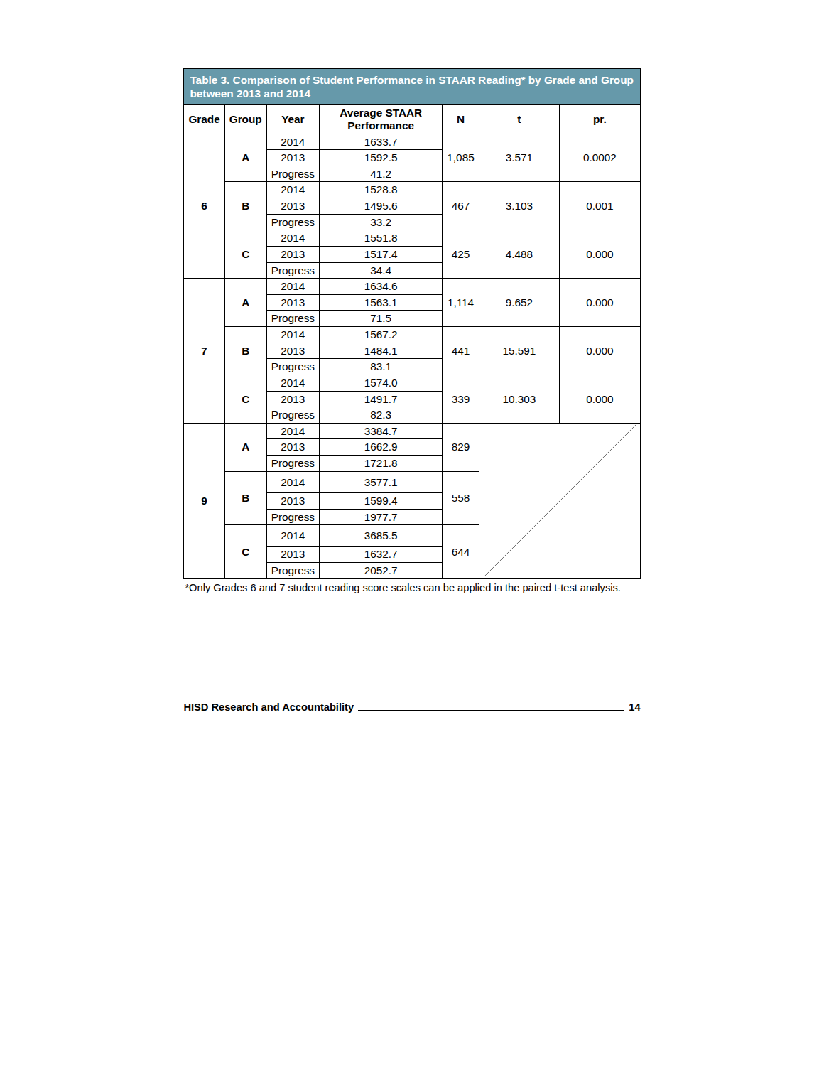Table 3. Comparison of Student Performance in STAAR Reading* by Grade and Group between 2013 and 2014
| Grade | Group | Year | Average STAAR Performance | N | t | pr. |
| --- | --- | --- | --- | --- | --- | --- |
| 6 | A | 2014 | 1633.7 | 1,085 | 3.571 | 0.0002 |
| 2013 | 1592.5 |
| Progress | 41.2 |
| B | 2014 | 1528.8 | 467 | 3.103 | 0.001 |
| 2013 | 1495.6 |
| Progress | 33.2 |
| C | 2014 | 1551.8 | 425 | 4.488 | 0.000 |
| 2013 | 1517.4 |
| Progress | 34.4 |
| 7 | A | 2014 | 1634.6 | 1,114 | 9.652 | 0.000 |
| 2013 | 1563.1 |
| Progress | 71.5 |
| B | 2014 | 1567.2 | 441 | 15.591 | 0.000 |
| 2013 | 1484.1 |
| Progress | 83.1 |
| C | 2014 | 1574.0 | 339 | 10.303 | 0.000 |
| 2013 | 1491.7 |
| Progress | 82.3 |
| 9 | A | 2014 | 3384.7 | 829 | |
| 2013 | 1662.9 |
| Progress | 1721.8 |
| B | 2014 | 3577.1 | 558 |
| 2013 | 1599.4 |
| Progress | 1977.7 |
| C | 2014 | 3685.5 | 644 |
| 2013 | 1632.7 |
| Progress | 2052.7 |
*Only Grades 6 and 7 student reading score scales can be applied in the paired t-test analysis.
HISD Research and Accountability 14